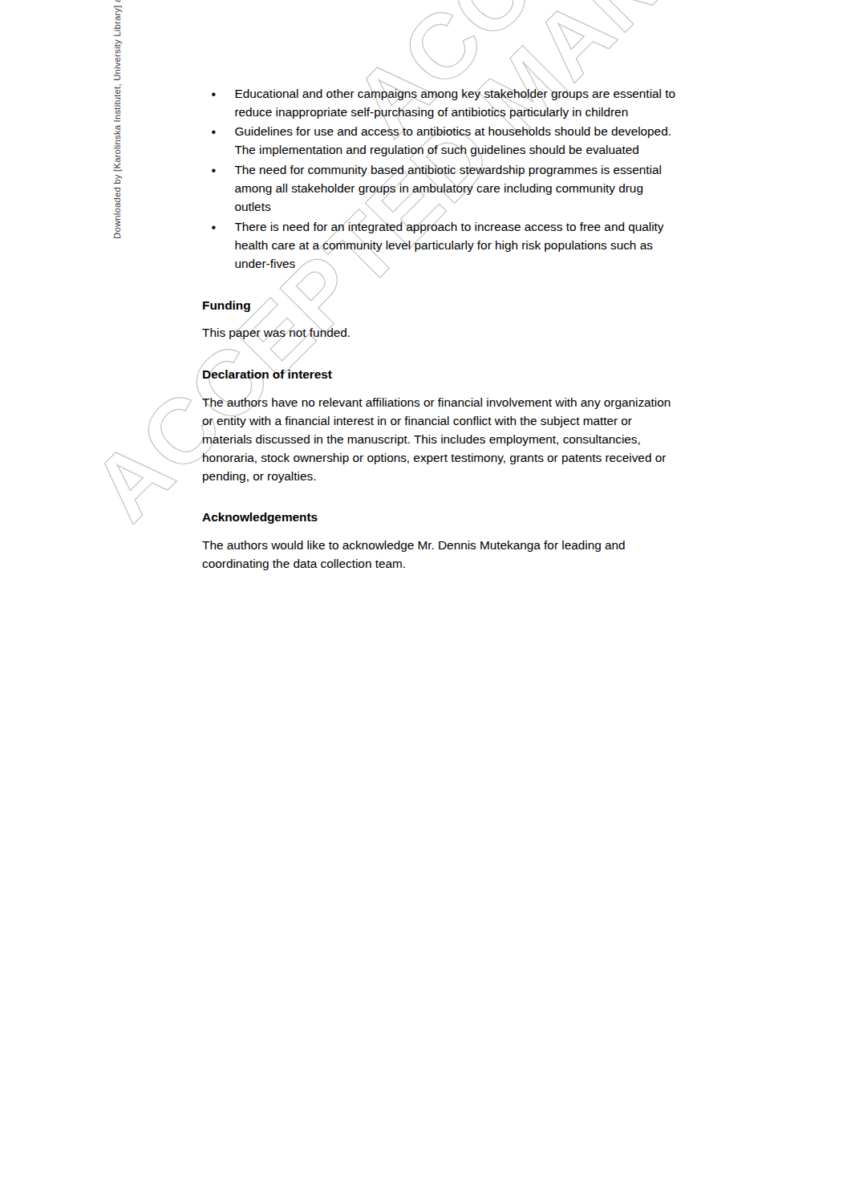Downloaded by [Karolinska Institutet, University Library] at 04:35 29 June 2016
ACCEPTED MANUSCRIPT ACCEPTED MANUSCRIPT
Educational and other campaigns among key stakeholder groups are essential to reduce inappropriate self-purchasing of antibiotics particularly in children
Guidelines for use and access to antibiotics at households should be developed. The implementation and regulation of such guidelines should be evaluated
The need for community based antibiotic stewardship programmes is essential among all stakeholder groups in ambulatory care including community drug outlets
There is need for an integrated approach to increase access to free and quality health care at a community level particularly for high risk populations such as under-fives
Funding
This paper was not funded.
Declaration of interest
The authors have no relevant affiliations or financial involvement with any organization or entity with a financial interest in or financial conflict with the subject matter or materials discussed in the manuscript. This includes employment, consultancies, honoraria, stock ownership or options, expert testimony, grants or patents received or pending, or royalties.
Acknowledgements
The authors would like to acknowledge Mr. Dennis Mutekanga for leading and coordinating the data collection team.